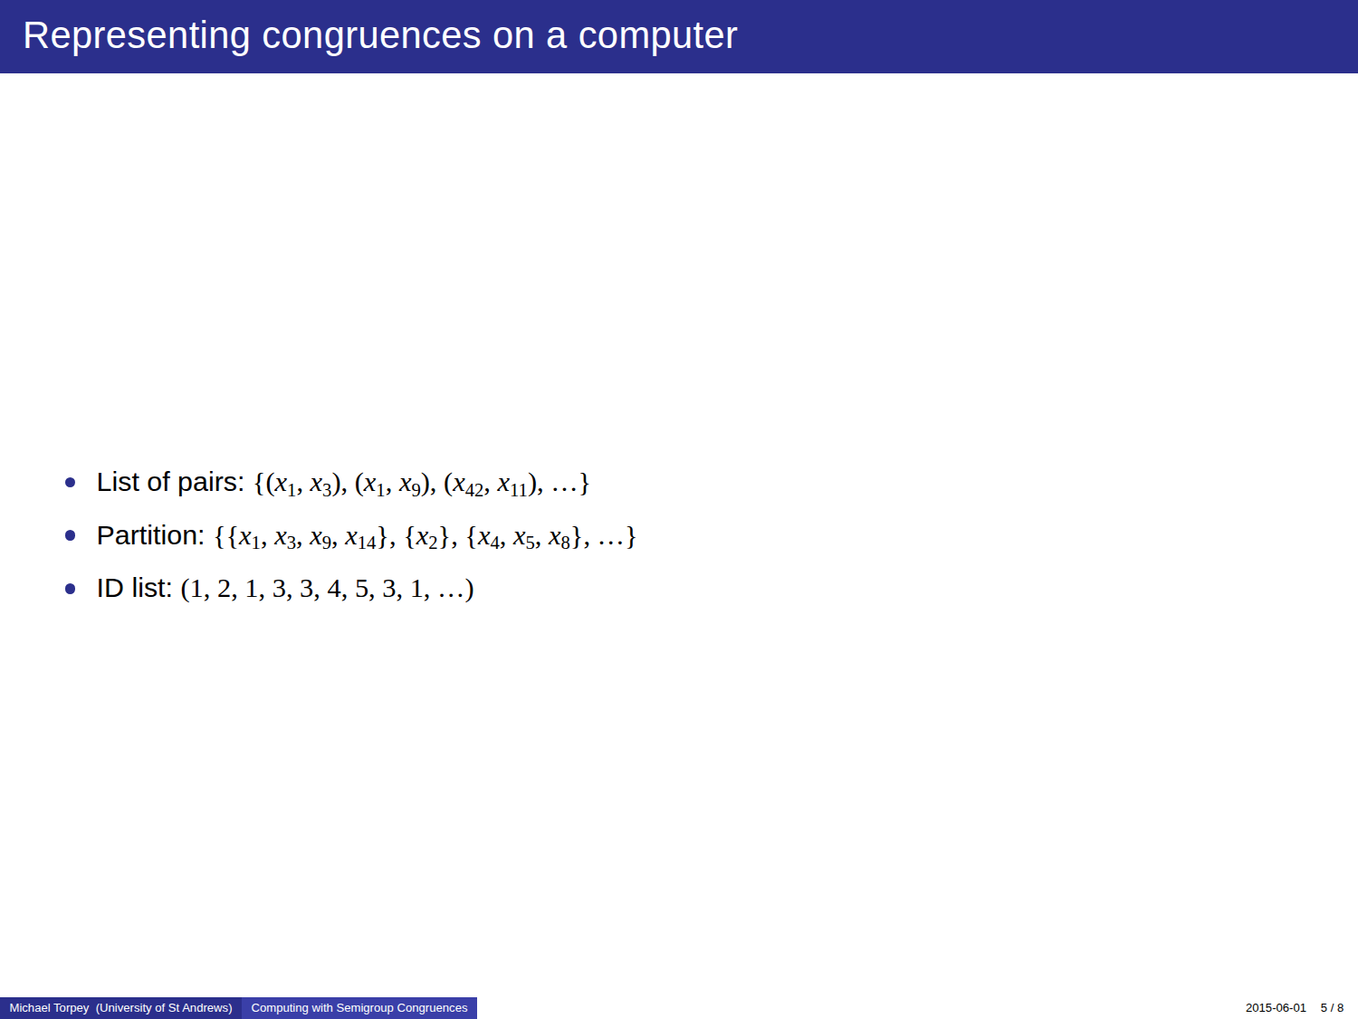Representing congruences on a computer
List of pairs: {(x1, x3), (x1, x9), (x42, x11), …}
Partition: {{x1, x3, x9, x14}, {x2}, {x4, x5, x8}, …}
ID list: (1, 2, 1, 3, 3, 4, 5, 3, 1, …)
Michael Torpey (University of St Andrews)
Computing with Semigroup Congruences
2015-06-01
5 / 8